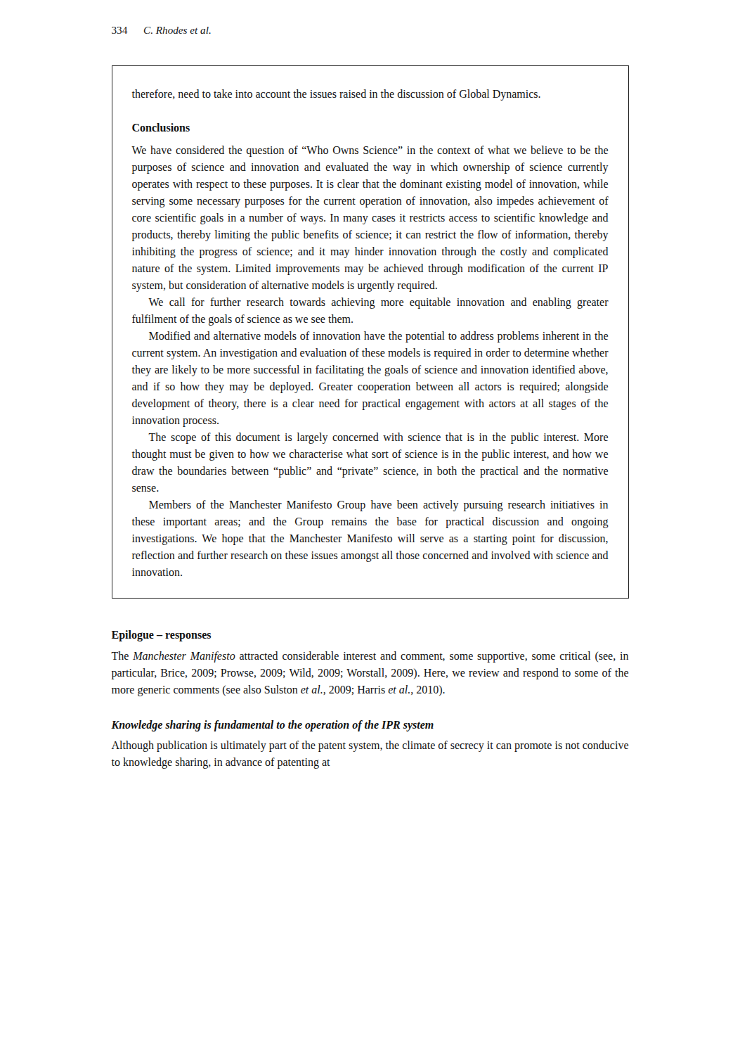334 C. Rhodes et al.
therefore, need to take into account the issues raised in the discussion of Global Dynamics.
Conclusions
We have considered the question of “Who Owns Science” in the context of what we believe to be the purposes of science and innovation and evaluated the way in which ownership of science currently operates with respect to these purposes. It is clear that the dominant existing model of innovation, while serving some necessary purposes for the current operation of innovation, also impedes achievement of core scientific goals in a number of ways. In many cases it restricts access to scientific knowledge and products, thereby limiting the public benefits of science; it can restrict the flow of information, thereby inhibiting the progress of science; and it may hinder innovation through the costly and complicated nature of the system. Limited improvements may be achieved through modification of the current IP system, but consideration of alternative models is urgently required.
We call for further research towards achieving more equitable innovation and enabling greater fulfilment of the goals of science as we see them.
Modified and alternative models of innovation have the potential to address problems inherent in the current system. An investigation and evaluation of these models is required in order to determine whether they are likely to be more successful in facilitating the goals of science and innovation identified above, and if so how they may be deployed. Greater cooperation between all actors is required; alongside development of theory, there is a clear need for practical engagement with actors at all stages of the innovation process.
The scope of this document is largely concerned with science that is in the public interest. More thought must be given to how we characterise what sort of science is in the public interest, and how we draw the boundaries between “public” and “private” science, in both the practical and the normative sense.
Members of the Manchester Manifesto Group have been actively pursuing research initiatives in these important areas; and the Group remains the base for practical discussion and ongoing investigations. We hope that the Manchester Manifesto will serve as a starting point for discussion, reflection and further research on these issues amongst all those concerned and involved with science and innovation.
Epilogue – responses
The Manchester Manifesto attracted considerable interest and comment, some supportive, some critical (see, in particular, Brice, 2009; Prowse, 2009; Wild, 2009; Worstall, 2009). Here, we review and respond to some of the more generic comments (see also Sulston et al., 2009; Harris et al., 2010).
Knowledge sharing is fundamental to the operation of the IPR system
Although publication is ultimately part of the patent system, the climate of secrecy it can promote is not conducive to knowledge sharing, in advance of patenting at